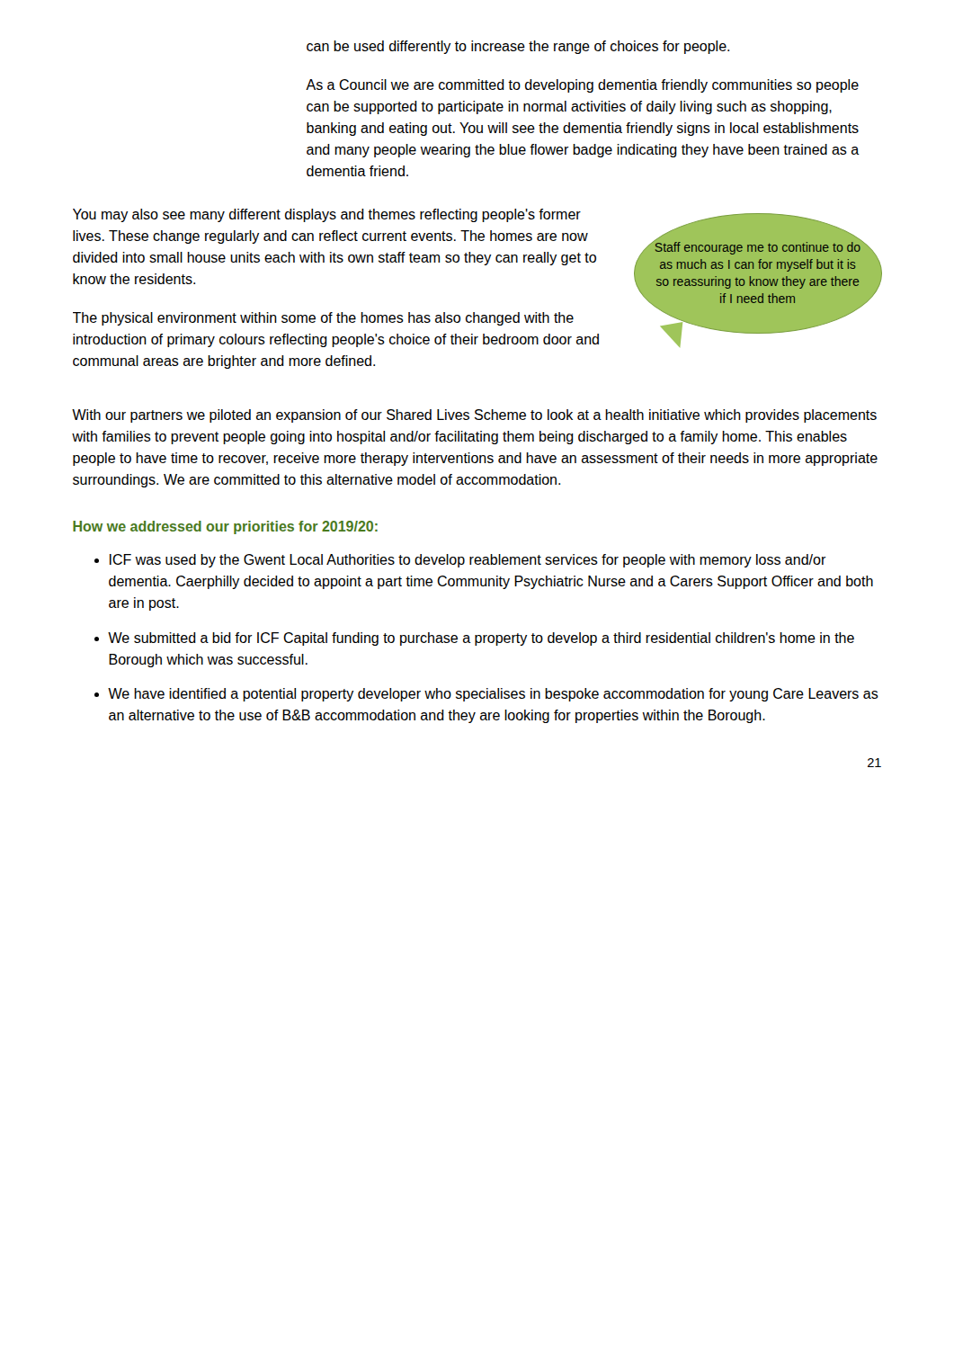can be used differently to increase the range of choices for people.
As a Council we are committed to developing dementia friendly communities so people can be supported to participate in normal activities of daily living such as shopping, banking and eating out. You will see the dementia friendly signs in local establishments and many people wearing the blue flower badge indicating they have been trained as a dementia friend.
Staff encourage me to continue to do as much as I can for myself but it is so reassuring to know they are there if I need them
You may also see many different displays and themes reflecting people's former lives. These change regularly and can reflect current events. The homes are now divided into small house units each with its own staff team so they can really get to know the residents.
The physical environment within some of the homes has also changed with the introduction of primary colours reflecting people's choice of their bedroom door and communal areas are brighter and more defined.
With our partners we piloted an expansion of our Shared Lives Scheme to look at a health initiative which provides placements with families to prevent people going into hospital and/or facilitating them being discharged to a family home. This enables people to have time to recover, receive more therapy interventions and have an assessment of their needs in more appropriate surroundings. We are committed to this alternative model of accommodation.
How we addressed our priorities for 2019/20:
ICF was used by the Gwent Local Authorities to develop reablement services for people with memory loss and/or dementia. Caerphilly decided to appoint a part time Community Psychiatric Nurse and a Carers Support Officer and both are in post.
We submitted a bid for ICF Capital funding to purchase a property to develop a third residential children's home in the Borough which was successful.
We have identified a potential property developer who specialises in bespoke accommodation for young Care Leavers as an alternative to the use of B&B accommodation and they are looking for properties within the Borough.
21